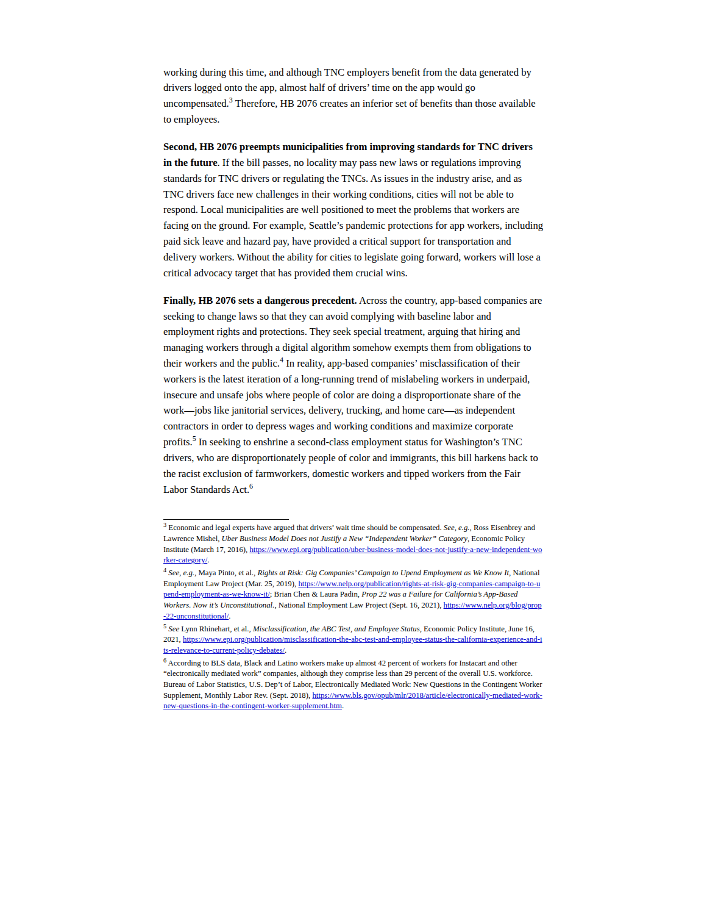working during this time, and although TNC employers benefit from the data generated by drivers logged onto the app, almost half of drivers’ time on the app would go uncompensated.3 Therefore, HB 2076 creates an inferior set of benefits than those available to employees.
Second, HB 2076 preempts municipalities from improving standards for TNC drivers in the future. If the bill passes, no locality may pass new laws or regulations improving standards for TNC drivers or regulating the TNCs. As issues in the industry arise, and as TNC drivers face new challenges in their working conditions, cities will not be able to respond. Local municipalities are well positioned to meet the problems that workers are facing on the ground. For example, Seattle’s pandemic protections for app workers, including paid sick leave and hazard pay, have provided a critical support for transportation and delivery workers. Without the ability for cities to legislate going forward, workers will lose a critical advocacy target that has provided them crucial wins.
Finally, HB 2076 sets a dangerous precedent. Across the country, app-based companies are seeking to change laws so that they can avoid complying with baseline labor and employment rights and protections. They seek special treatment, arguing that hiring and managing workers through a digital algorithm somehow exempts them from obligations to their workers and the public.4 In reality, app-based companies’ misclassification of their workers is the latest iteration of a long-running trend of mislabeling workers in underpaid, insecure and unsafe jobs where people of color are doing a disproportionate share of the work—jobs like janitorial services, delivery, trucking, and home care—as independent contractors in order to depress wages and working conditions and maximize corporate profits.5 In seeking to enshrine a second-class employment status for Washington’s TNC drivers, who are disproportionately people of color and immigrants, this bill harkens back to the racist exclusion of farmworkers, domestic workers and tipped workers from the Fair Labor Standards Act.6
3 Economic and legal experts have argued that drivers’ wait time should be compensated. See, e.g., Ross Eisenbrey and Lawrence Mishel, Uber Business Model Does not Justify a New “Independent Worker” Category, Economic Policy Institute (March 17, 2016), https://www.epi.org/publication/uber-business-model-does-not-justify-a-new-independent-worker-category/.
4 See, e.g., Maya Pinto, et al., Rights at Risk: Gig Companies’ Campaign to Upend Employment as We Know It, National Employment Law Project (Mar. 25, 2019), https://www.nelp.org/publication/rights-at-risk-gig-companies-campaign-to-upend-employment-as-we-know-it/; Brian Chen & Laura Padin, Prop 22 was a Failure for California’s App-Based Workers. Now it’s Unconstitutional., National Employment Law Project (Sept. 16, 2021), https://www.nelp.org/blog/prop-22-unconstitutional/.
5 See Lynn Rhinehart, et al., Misclassification, the ABC Test, and Employee Status, Economic Policy Institute, June 16, 2021, https://www.epi.org/publication/misclassification-the-abc-test-and-employee-status-the-california-experience-and-its-relevance-to-current-policy-debates/.
6 According to BLS data, Black and Latino workers make up almost 42 percent of workers for Instacart and other “electronically mediated work” companies, although they comprise less than 29 percent of the overall U.S. workforce. Bureau of Labor Statistics, U.S. Dep’t of Labor, Electronically Mediated Work: New Questions in the Contingent Worker Supplement, Monthly Labor Rev. (Sept. 2018), https://www.bls.gov/opub/mlr/2018/article/electronically-mediated-work-new-questions-in-the-contingent-worker-supplement.htm.